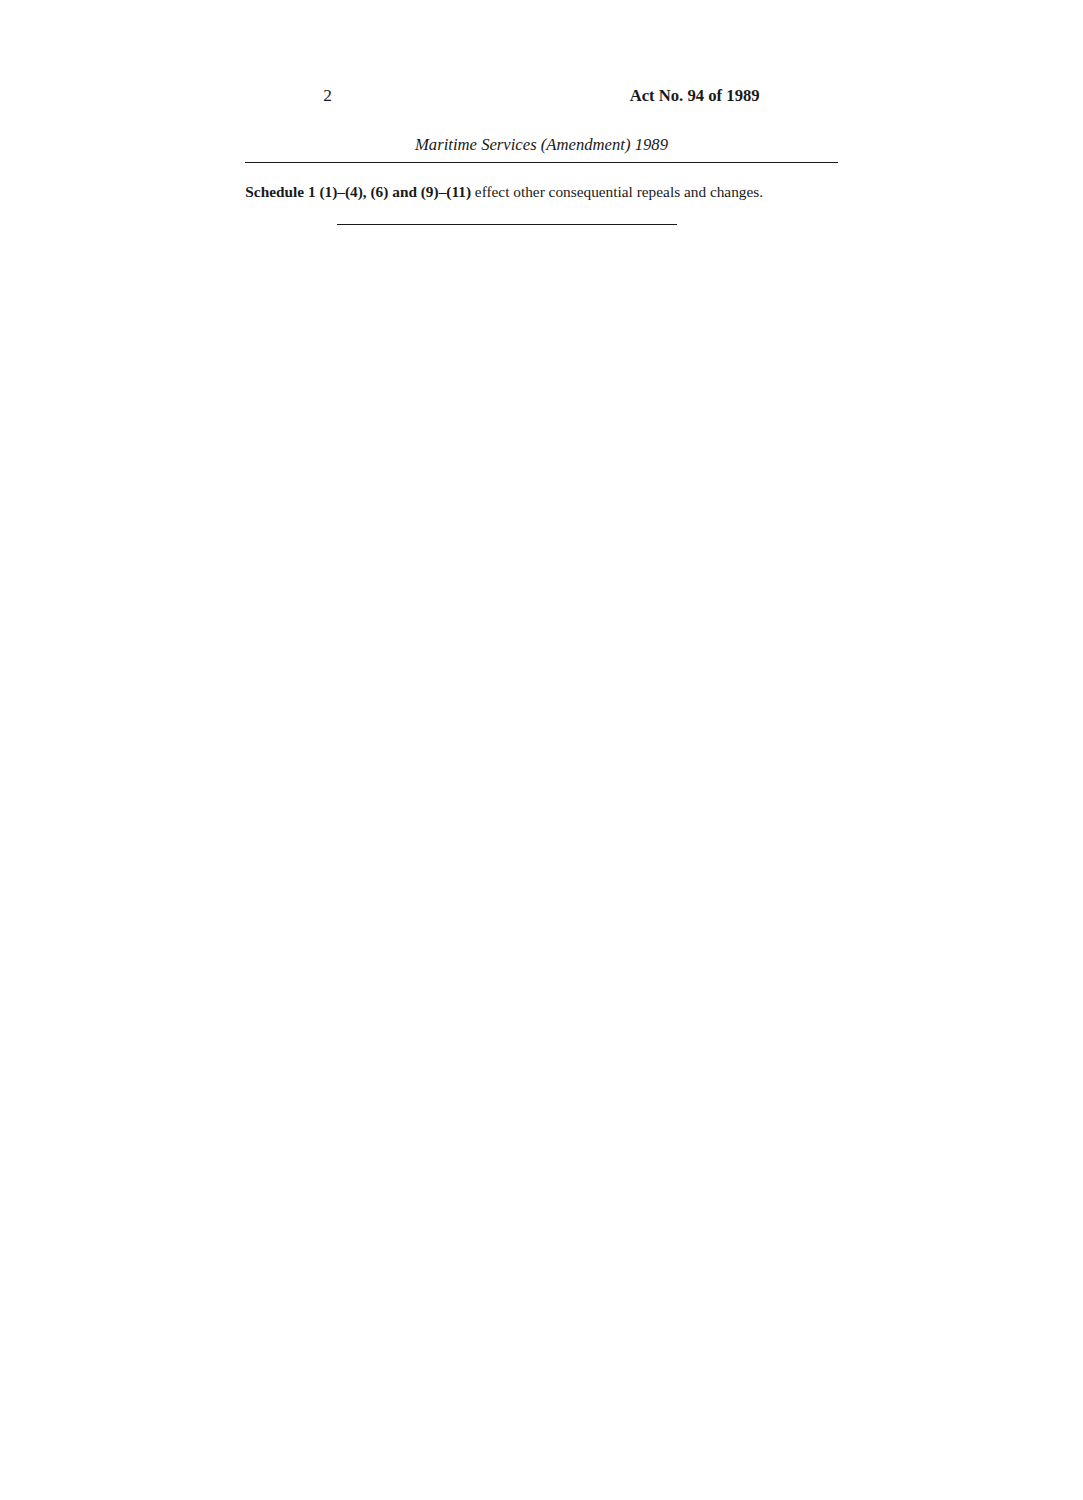2 Act No. 94 of 1989
Maritime Services (Amendment) 1989
Schedule 1 (1)–(4), (6) and (9)–(11) effect other consequential repeals and changes.